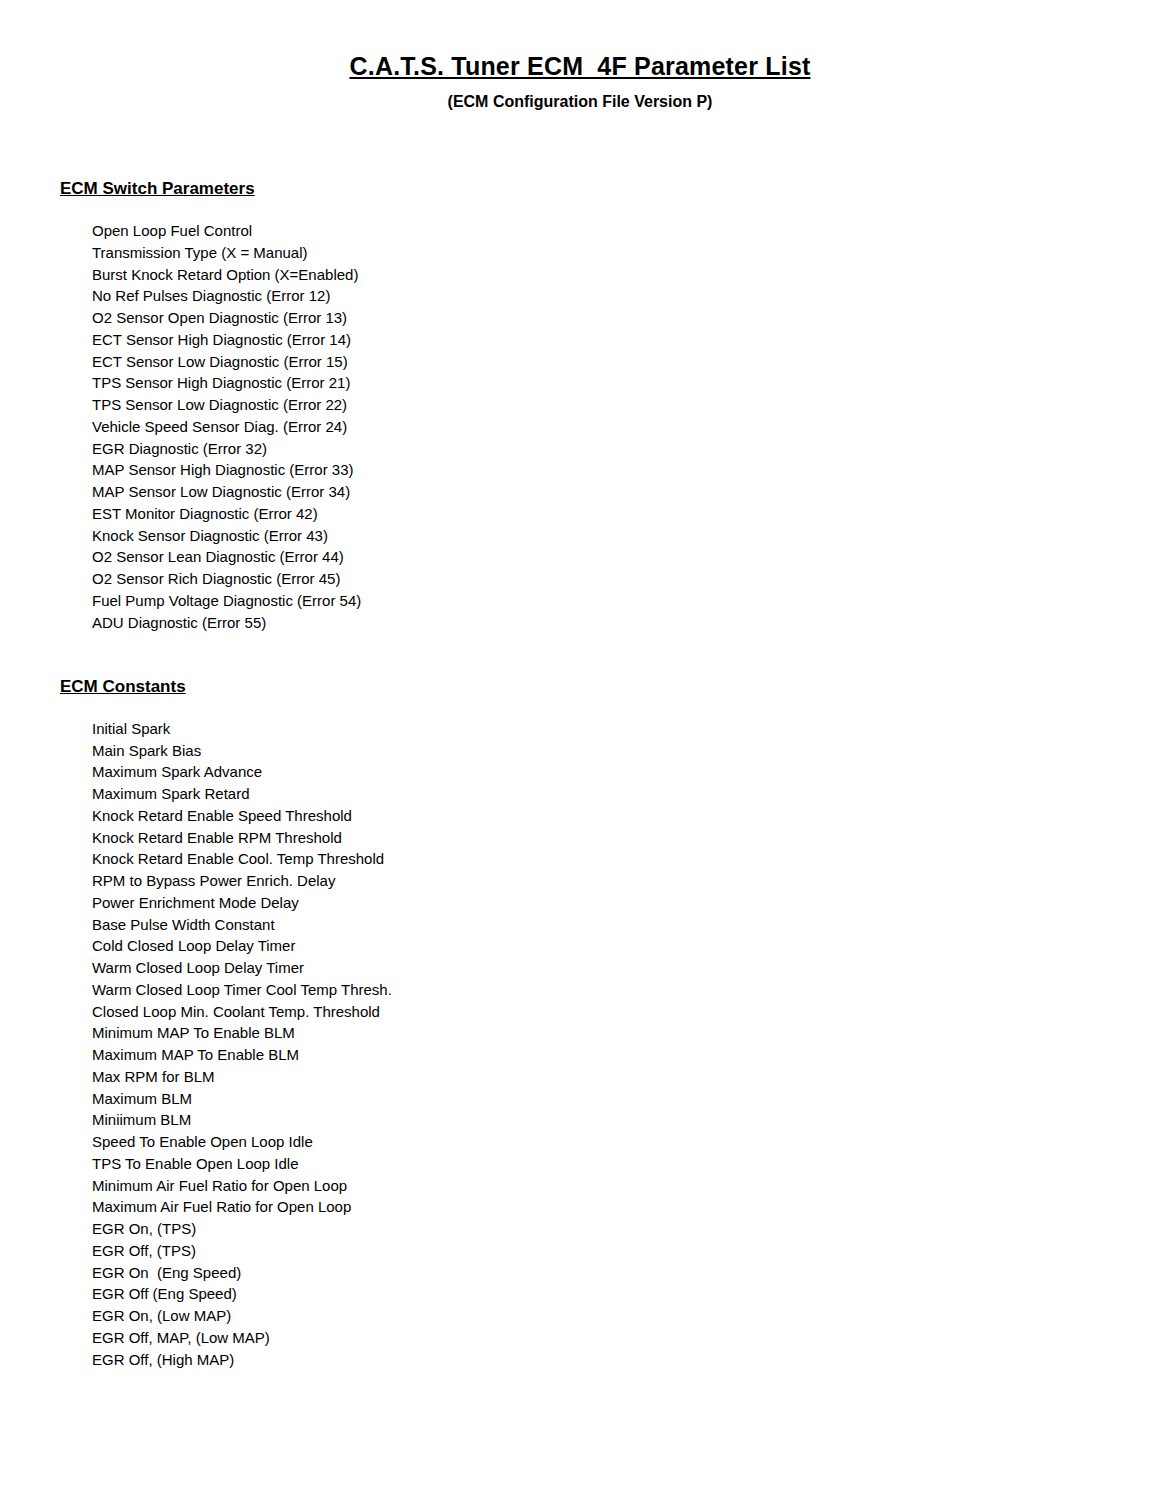C.A.T.S. Tuner ECM_4F Parameter List
(ECM Configuration File Version P)
ECM Switch Parameters
Open Loop Fuel Control
Transmission Type (X = Manual)
Burst Knock Retard Option (X=Enabled)
No Ref Pulses Diagnostic (Error 12)
O2 Sensor Open Diagnostic (Error 13)
ECT Sensor High Diagnostic (Error 14)
ECT Sensor Low Diagnostic (Error 15)
TPS Sensor High Diagnostic (Error 21)
TPS Sensor Low Diagnostic (Error 22)
Vehicle Speed Sensor Diag. (Error 24)
EGR Diagnostic (Error 32)
MAP Sensor High Diagnostic (Error 33)
MAP Sensor Low Diagnostic (Error 34)
EST Monitor Diagnostic (Error 42)
Knock Sensor Diagnostic (Error 43)
O2 Sensor Lean Diagnostic (Error 44)
O2 Sensor Rich Diagnostic (Error 45)
Fuel Pump Voltage Diagnostic (Error 54)
ADU Diagnostic (Error 55)
ECM Constants
Initial Spark
Main Spark Bias
Maximum Spark Advance
Maximum Spark Retard
Knock Retard Enable Speed Threshold
Knock Retard Enable RPM Threshold
Knock Retard Enable Cool. Temp Threshold
RPM to Bypass Power Enrich. Delay
Power Enrichment Mode Delay
Base Pulse Width Constant
Cold Closed Loop Delay Timer
Warm Closed Loop Delay Timer
Warm Closed Loop Timer Cool Temp Thresh.
Closed Loop Min. Coolant Temp. Threshold
Minimum MAP To Enable BLM
Maximum MAP To Enable BLM
Max RPM for BLM
Maximum BLM
Miniimum BLM
Speed To Enable Open Loop Idle
TPS To Enable Open Loop Idle
Minimum Air Fuel Ratio for Open Loop
Maximum Air Fuel Ratio for Open Loop
EGR On, (TPS)
EGR Off, (TPS)
EGR On (Eng Speed)
EGR Off (Eng Speed)
EGR On, (Low MAP)
EGR Off, MAP, (Low MAP)
EGR Off, (High MAP)